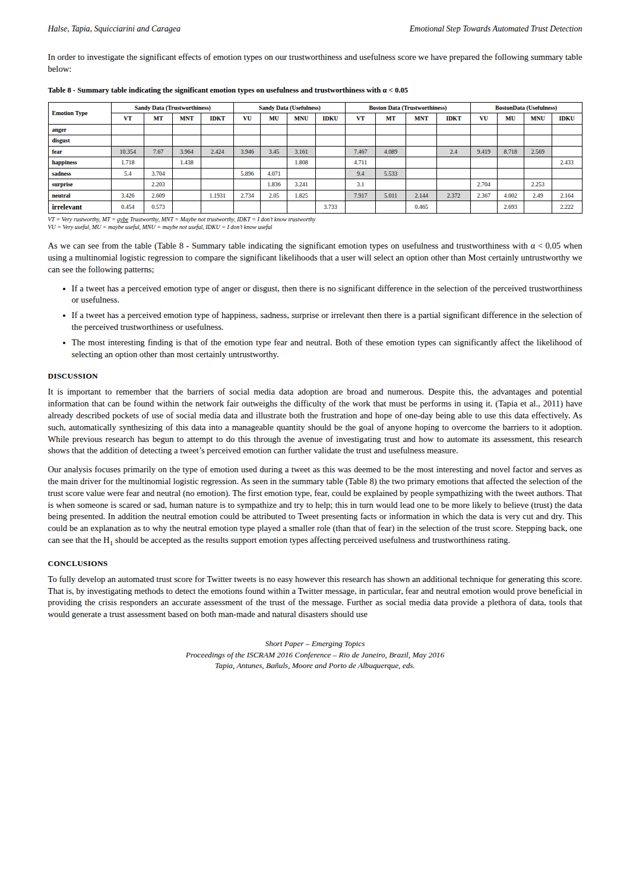Halse, Tapia, Squicciarini and Caragea
Emotional Step Towards Automated Trust Detection
In order to investigate the significant effects of emotion types on our trustworthiness and usefulness score we have prepared the following summary table below:
Table 8 - Summary table indicating the significant emotion types on usefulness and trustworthiness with α < 0.05
| Emotion Type | Sandy Data (Trustworthiness) | Sandy Data (Usefulness) | Boston Data (Trustworthiness) | BostonData (Usefulness) |
| --- | --- | --- | --- | --- |
| VT | MT | MNT | IDKT | VU | MU | MNU | IDKU | VT | MT | MNT | IDKT | VU | MU | MNU | IDKU |
| anger | | | | | | | | | | | | | | | | |
| disgust | | | | | | | | | | | | | | | | |
| fear | 10.354 | 7.67 | 3.964 | 2.424 | 3.946 | 3.45 | 3.161 | | 7.467 | 4.089 | | 2.4 | 9.419 | 8.718 | 2.569 | |
| happiness | 1.718 | | 1.438 | | | | 1.808 | | 4.711 | | | | | | | 2.433 |
| sadness | 5.4 | 3.704 | | | 5.896 | 4.071 | | | 9.4 | 5.533 | | | | | | |
| surprise | | 2.203 | | | | 1.836 | 3.241 | | 3.1 | | | | 2.704 | | 2.253 | |
| neutral | 3.426 | 2.609 | | 1.1931 | 2.734 | 2.05 | 1.825 | | 7.917 | 5.011 | 2.144 | 2.372 | 2.367 | 4.002 | 2.49 | 2.164 |
| irrelevant | 0.454 | 0.573 | | | | | | 3.733 | | | 0.465 | | | 2.693 | | 2.222 |
VT = Very rustworthy, MT = aybe Trustworthy, MNT = Maybe not trustworthy, IDKT = I don’t know trustworthy
VU = Very useful, MU = maybe useful, MNU = maybe not useful, IDKU = I don’t know useful
As we can see from the table (Table 8 - Summary table indicating the significant emotion types on usefulness and trustworthiness with α < 0.05 when using a multinomial logistic regression to compare the significant likelihoods that a user will select an option other than Most certainly untrustworthy we can see the following patterns;
If a tweet has a perceived emotion type of anger or disgust, then there is no significant difference in the selection of the perceived trustworthiness or usefulness.
If a tweet has a perceived emotion type of happiness, sadness, surprise or irrelevant then there is a partial significant difference in the selection of the perceived trustworthiness or usefulness.
The most interesting finding is that of the emotion type fear and neutral. Both of these emotion types can significantly affect the likelihood of selecting an option other than most certainly untrustworthy.
Discussion
It is important to remember that the barriers of social media data adoption are broad and numerous. Despite this, the advantages and potential information that can be found within the network fair outweighs the difficulty of the work that must be performs in using it. (Tapia et al., 2011) have already described pockets of use of social media data and illustrate both the frustration and hope of one-day being able to use this data effectively. As such, automatically synthesizing of this data into a manageable quantity should be the goal of anyone hoping to overcome the barriers to it adoption. While previous research has begun to attempt to do this through the avenue of investigating trust and how to automate its assessment, this research shows that the addition of detecting a tweet’s perceived emotion can further validate the trust and usefulness measure.
Our analysis focuses primarily on the type of emotion used during a tweet as this was deemed to be the most interesting and novel factor and serves as the main driver for the multinomial logistic regression. As seen in the summary table (Table 8) the two primary emotions that affected the selection of the trust score value were fear and neutral (no emotion). The first emotion type, fear, could be explained by people sympathizing with the tweet authors. That is when someone is scared or sad, human nature is to sympathize and try to help; this in turn would lead one to be more likely to believe (trust) the data being presented. In addition the neutral emotion could be attributed to Tweet presenting facts or information in which the data is very cut and dry. This could be an explanation as to why the neutral emotion type played a smaller role (than that of fear) in the selection of the trust score. Stepping back, one can see that the H1 should be accepted as the results support emotion types affecting perceived usefulness and trustworthiness rating.
Conclusions
To fully develop an automated trust score for Twitter tweets is no easy however this research has shown an additional technique for generating this score. That is, by investigating methods to detect the emotions found within a Twitter message, in particular, fear and neutral emotion would prove beneficial in providing the crisis responders an accurate assessment of the trust of the message. Further as social media data provide a plethora of data, tools that would generate a trust assessment based on both man-made and natural disasters should use
Short Paper – Emerging Topics
Proceedings of the ISCRAM 2016 Conference – Rio de Janeiro, Brazil, May 2016
Tapia, Antunes, Bañuls, Moore and Porto de Albuquerque, eds.